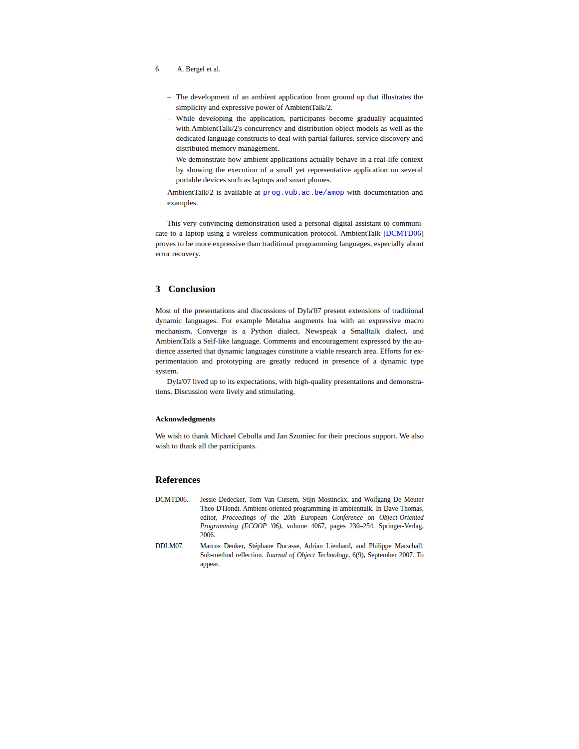6 A. Bergel et al.
The development of an ambient application from ground up that illustrates the simplicity and expressive power of AmbientTalk/2.
While developing the application, participants become gradually acquainted with AmbientTalk/2's concurrency and distribution object models as well as the dedicated language constructs to deal with partial failures, service discovery and distributed memory management.
We demonstrate how ambient applications actually behave in a real-life context by showing the execution of a small yet representative application on several portable devices such as laptops and smart phones.
AmbientTalk/2 is available at prog.vub.ac.be/amop with documentation and examples.
This very convincing demonstration used a personal digital assistant to communicate to a laptop using a wireless communication protocol. AmbientTalk [DCMTD06] proves to be more expressive than traditional programming languages, especially about error recovery.
3 Conclusion
Most of the presentations and discussions of Dyla'07 present extensions of traditional dynamic languages. For example Metalua augments lua with an expressive macro mechanism, Converge is a Python dialect, Newspeak a Smalltalk dialect, and AmbientTalk a Self-like language. Comments and encouragement expressed by the audience asserted that dynamic languages constitute a viable research area. Efforts for experimentation and prototyping are greatly reduced in presence of a dynamic type system.
Dyla'07 lived up to its expectations, with high-quality presentations and demonstrations. Discussion were lively and stimulating.
Acknowledgments
We wish to thank Michael Cebulla and Jan Szumiec for their precious support. We also wish to thank all the participants.
References
DCMTD06.
Jessie Dedecker, Tom Van Cutsem, Stijn Mostinckx, and Wolfgang De Meuter Theo D'Hondt. Ambient-oriented programming in ambienttalk. In Dave Thomas, editor, Proceedings of the 20th European Conference on Object-Oriented Programming (ECOOP '06), volume 4067, pages 230–254. Springer-Verlag, 2006.
DDLM07.
Marcus Denker, Stéphane Ducasse, Adrian Lienhard, and Philippe Marschall. Sub-method reflection. Journal of Object Technology, 6(9), September 2007. To appear.